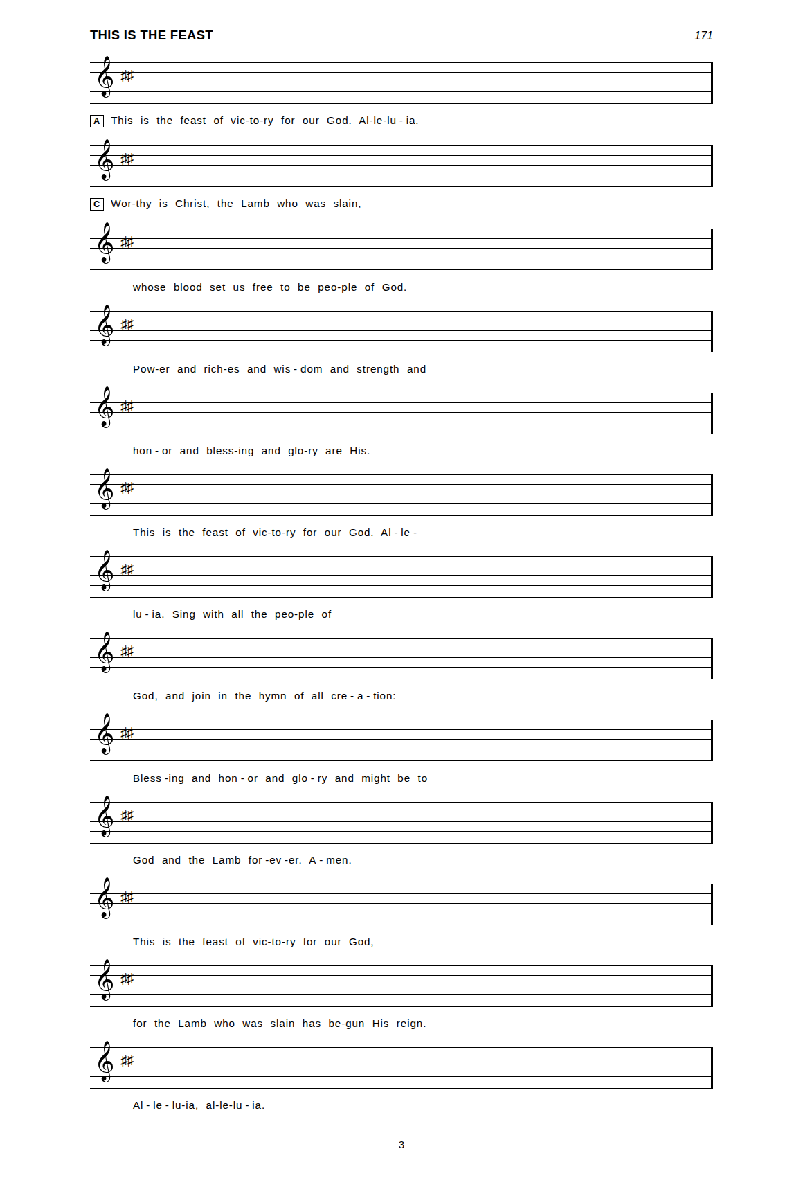This Is the Feast
171
Hymn notation with lyrics beneath each musical staff.
♯♯
AThis is the feast of vic‑to‑ry for our God. Al‑le‑lu ‑ ia.
♯♯
CWor‑thy is Christ, the Lamb who was slain,
♯♯
whose blood set us free to be peo‑ple of God.
♯♯
Pow‑er and rich‑es and wis ‑ dom and strength and
♯♯
hon ‑ or and bless‑ing and glo‑ry are His.
♯♯
This is the feast of vic‑to‑ry for our God. Al ‑ le ‑
♯♯
lu ‑ ia. Sing with all the peo‑ple of
♯♯
God, and join in the hymn of all cre ‑ a ‑ tion:
♯♯
Bless ‑ing and hon ‑ or and glo ‑ ry and might be to
♯♯
God and the Lamb for ‑ev ‑er. A ‑ men.
♯♯
This is the feast of vic‑to‑ry for our God,
♯♯
for the Lamb who was slain has be‑gun His reign.
♯♯
Al ‑ le ‑ lu‑ia, al‑le‑lu ‑ ia.
3